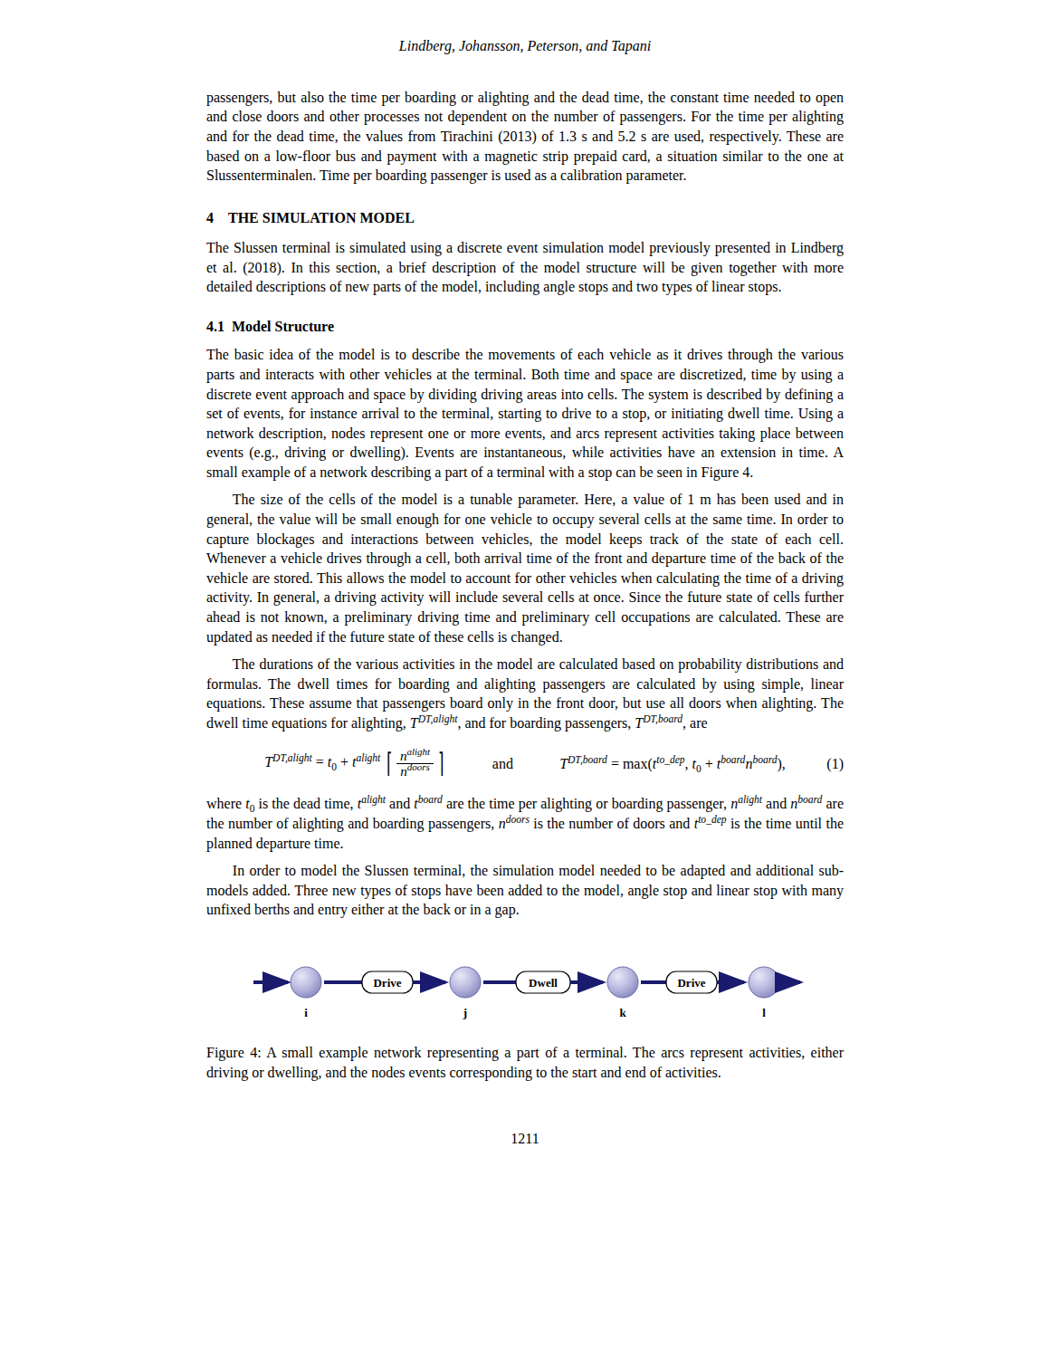Lindberg, Johansson, Peterson, and Tapani
passengers, but also the time per boarding or alighting and the dead time, the constant time needed to open and close doors and other processes not dependent on the number of passengers. For the time per alighting and for the dead time, the values from Tirachini (2013) of 1.3 s and 5.2 s are used, respectively. These are based on a low-floor bus and payment with a magnetic strip prepaid card, a situation similar to the one at Slussenterminalen. Time per boarding passenger is used as a calibration parameter.
4 THE SIMULATION MODEL
The Slussen terminal is simulated using a discrete event simulation model previously presented in Lindberg et al. (2018). In this section, a brief description of the model structure will be given together with more detailed descriptions of new parts of the model, including angle stops and two types of linear stops.
4.1 Model Structure
The basic idea of the model is to describe the movements of each vehicle as it drives through the various parts and interacts with other vehicles at the terminal. Both time and space are discretized, time by using a discrete event approach and space by dividing driving areas into cells. The system is described by defining a set of events, for instance arrival to the terminal, starting to drive to a stop, or initiating dwell time. Using a network description, nodes represent one or more events, and arcs represent activities taking place between events (e.g., driving or dwelling). Events are instantaneous, while activities have an extension in time. A small example of a network describing a part of a terminal with a stop can be seen in Figure 4.
The size of the cells of the model is a tunable parameter. Here, a value of 1 m has been used and in general, the value will be small enough for one vehicle to occupy several cells at the same time. In order to capture blockages and interactions between vehicles, the model keeps track of the state of each cell. Whenever a vehicle drives through a cell, both arrival time of the front and departure time of the back of the vehicle are stored. This allows the model to account for other vehicles when calculating the time of a driving activity. In general, a driving activity will include several cells at once. Since the future state of cells further ahead is not known, a preliminary driving time and preliminary cell occupations are calculated. These are updated as needed if the future state of these cells is changed.
The durations of the various activities in the model are calculated based on probability distributions and formulas. The dwell times for boarding and alighting passengers are calculated by using simple, linear equations. These assume that passengers board only in the front door, but use all doors when alighting. The dwell time equations for alighting, TDT,alight, and for boarding passengers, TDT,board, are
TDT,alight = t0 + talight ⌈nalight ndoors⌉ and TDT,board = max(tto_dep, t0 + tboardnboard), (1)
where t0 is the dead time, talight and tboard are the time per alighting or boarding passenger, nalight and nboard are the number of alighting and boarding passengers, ndoors is the number of doors and tto_dep is the time until the planned departure time.
In order to model the Slussen terminal, the simulation model needed to be adapted and additional sub-models added. Three new types of stops have been added to the model, angle stop and linear stop with many unfixed berths and entry either at the back or in a gap.
Drive Dwell Drive i j k l
Figure 4: A small example network representing a part of a terminal. The arcs represent activities, either driving or dwelling, and the nodes events corresponding to the start and end of activities.
1211